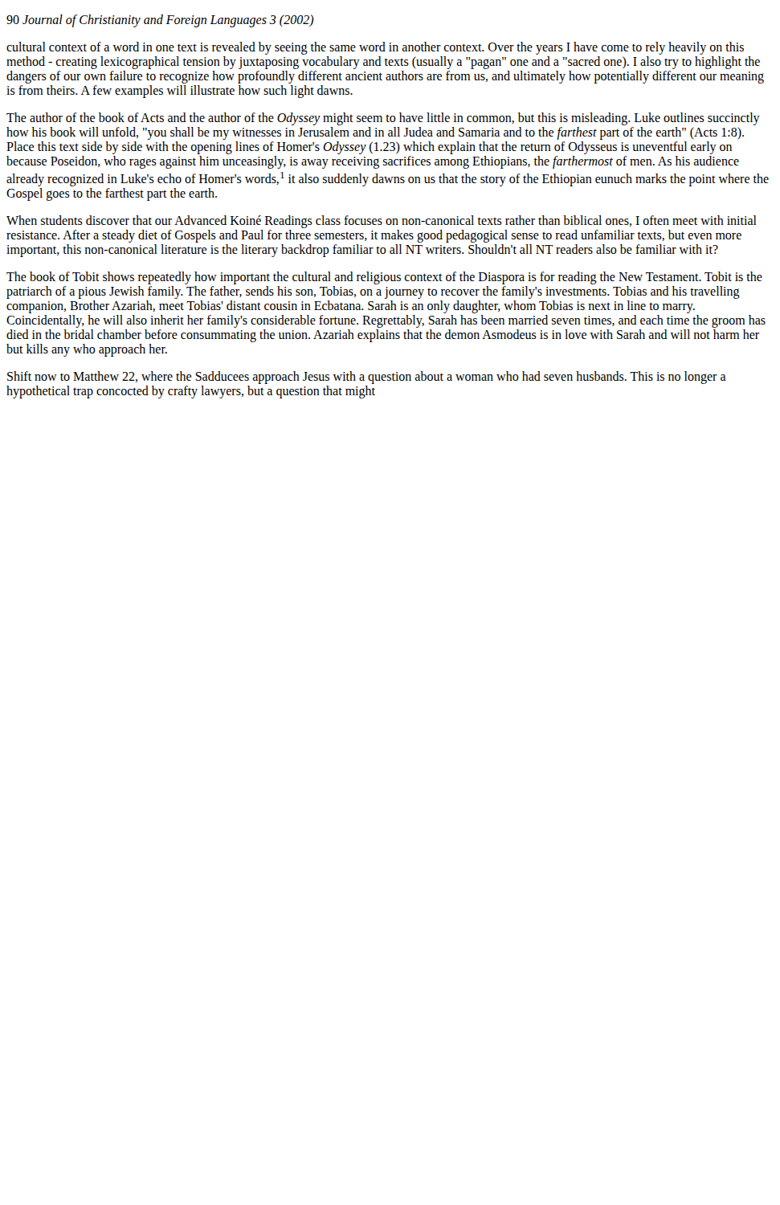90 Journal of Christianity and Foreign Languages 3 (2002)
cultural context of a word in one text is revealed by seeing the same word in another context. Over the years I have come to rely heavily on this method - creating lexicographical tension by juxtaposing vocabulary and texts (usually a "pagan" one and a "sacred one). I also try to highlight the dangers of our own failure to recognize how profoundly different ancient authors are from us, and ultimately how potentially different our meaning is from theirs. A few examples will illustrate how such light dawns.
The author of the book of Acts and the author of the Odyssey might seem to have little in common, but this is misleading. Luke outlines succinctly how his book will unfold, "you shall be my witnesses in Jerusalem and in all Judea and Samaria and to the farthest part of the earth" (Acts 1:8). Place this text side by side with the opening lines of Homer's Odyssey (1.23) which explain that the return of Odysseus is uneventful early on because Poseidon, who rages against him unceasingly, is away receiving sacrifices among Ethiopians, the farthermost of men. As his audience already recognized in Luke's echo of Homer's words,1 it also suddenly dawns on us that the story of the Ethiopian eunuch marks the point where the Gospel goes to the farthest part the earth.
When students discover that our Advanced Koiné Readings class focuses on non-canonical texts rather than biblical ones, I often meet with initial resistance. After a steady diet of Gospels and Paul for three semesters, it makes good pedagogical sense to read unfamiliar texts, but even more important, this non-canonical literature is the literary backdrop familiar to all NT writers. Shouldn't all NT readers also be familiar with it?
The book of Tobit shows repeatedly how important the cultural and religious context of the Diaspora is for reading the New Testament. Tobit is the patriarch of a pious Jewish family. The father, sends his son, Tobias, on a journey to recover the family's investments. Tobias and his travelling companion, Brother Azariah, meet Tobias' distant cousin in Ecbatana. Sarah is an only daughter, whom Tobias is next in line to marry. Coincidentally, he will also inherit her family's considerable fortune. Regrettably, Sarah has been married seven times, and each time the groom has died in the bridal chamber before consummating the union. Azariah explains that the demon Asmodeus is in love with Sarah and will not harm her but kills any who approach her.
Shift now to Matthew 22, where the Sadducees approach Jesus with a question about a woman who had seven husbands. This is no longer a hypothetical trap concocted by crafty lawyers, but a question that might